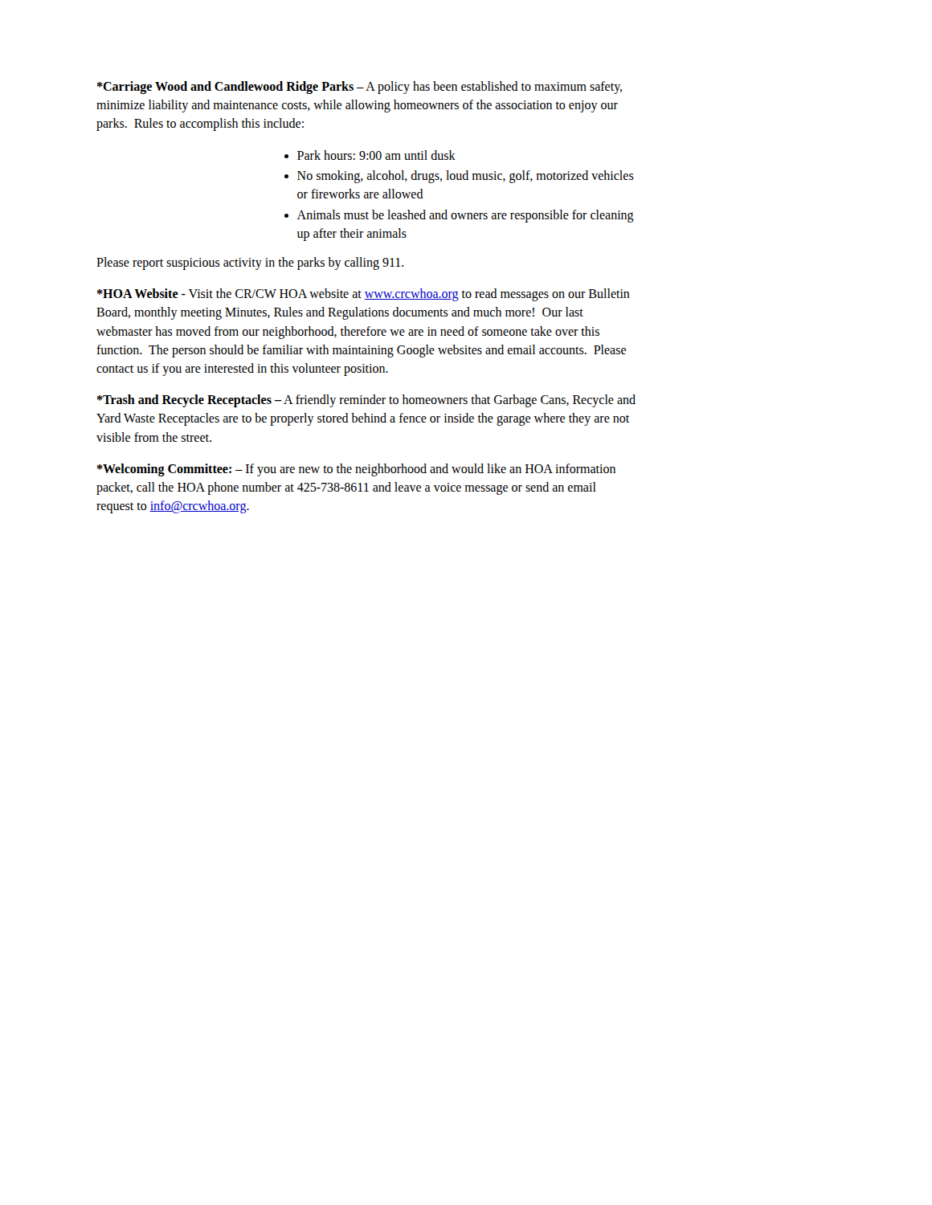*Carriage Wood and Candlewood Ridge Parks – A policy has been established to maximum safety, minimize liability and maintenance costs, while allowing homeowners of the association to enjoy our parks. Rules to accomplish this include:
Park hours: 9:00 am until dusk
No smoking, alcohol, drugs, loud music, golf, motorized vehicles or fireworks are allowed
Animals must be leashed and owners are responsible for cleaning up after their animals
Please report suspicious activity in the parks by calling 911.
*HOA Website - Visit the CR/CW HOA website at www.crcwhoa.org to read messages on our Bulletin Board, monthly meeting Minutes, Rules and Regulations documents and much more! Our last webmaster has moved from our neighborhood, therefore we are in need of someone take over this function. The person should be familiar with maintaining Google websites and email accounts. Please contact us if you are interested in this volunteer position.
*Trash and Recycle Receptacles – A friendly reminder to homeowners that Garbage Cans, Recycle and Yard Waste Receptacles are to be properly stored behind a fence or inside the garage where they are not visible from the street.
*Welcoming Committee: – If you are new to the neighborhood and would like an HOA information packet, call the HOA phone number at 425-738-8611 and leave a voice message or send an email request to info@crcwhoa.org.